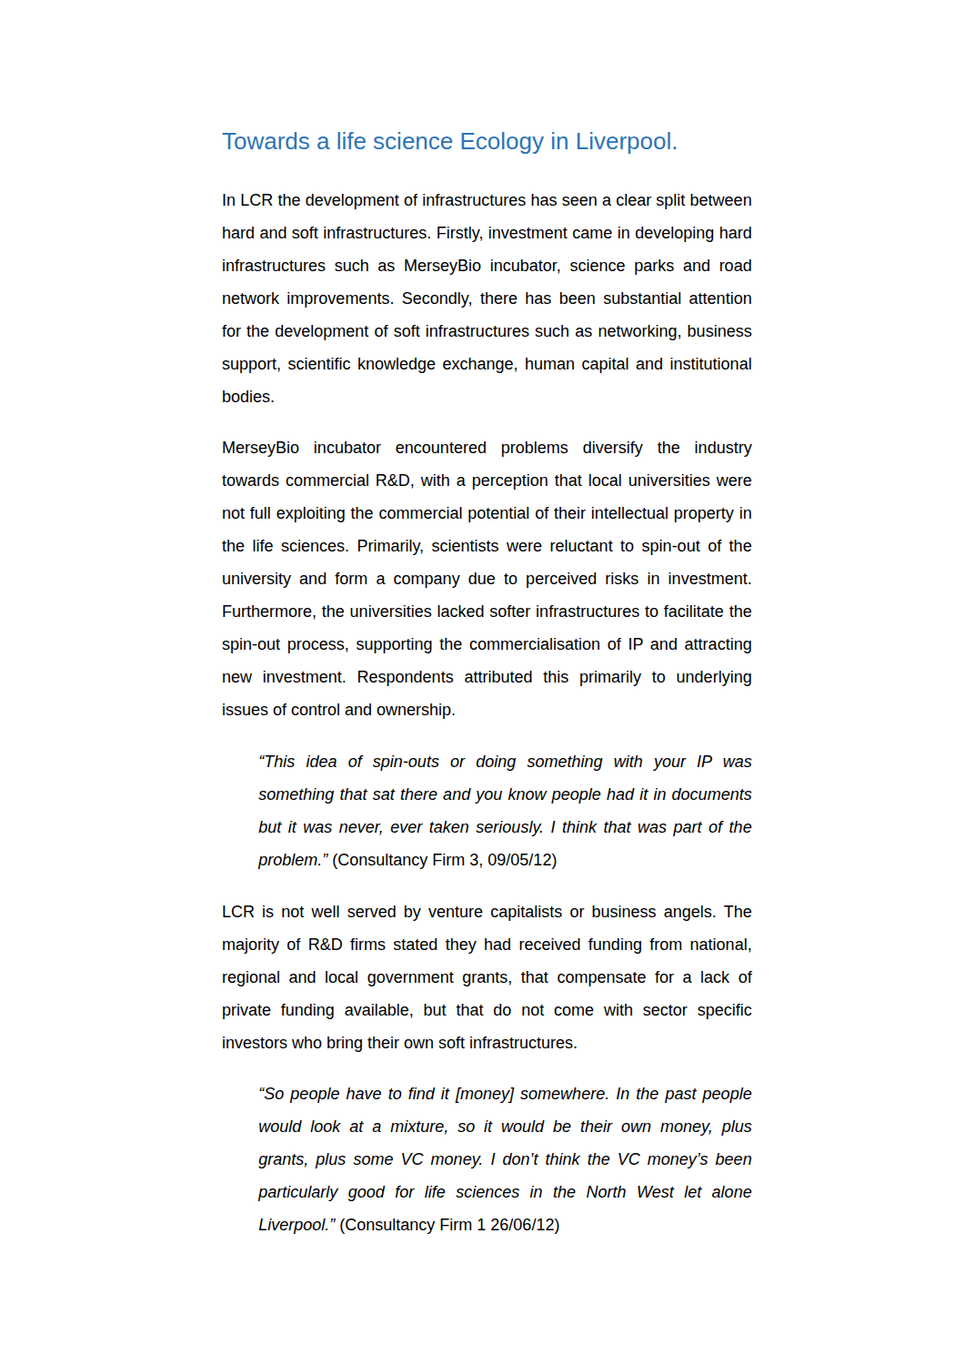Towards a life science Ecology in Liverpool.
In LCR the development of infrastructures has seen a clear split between hard and soft infrastructures. Firstly, investment came in developing hard infrastructures such as MerseyBio incubator, science parks and road network improvements. Secondly, there has been substantial attention for the development of soft infrastructures such as networking, business support, scientific knowledge exchange, human capital and institutional bodies.
MerseyBio incubator encountered problems diversify the industry towards commercial R&D, with a perception that local universities were not full exploiting the commercial potential of their intellectual property in the life sciences. Primarily, scientists were reluctant to spin-out of the university and form a company due to perceived risks in investment. Furthermore, the universities lacked softer infrastructures to facilitate the spin-out process, supporting the commercialisation of IP and attracting new investment. Respondents attributed this primarily to underlying issues of control and ownership.
“This idea of spin-outs or doing something with your IP was something that sat there and you know people had it in documents but it was never, ever taken seriously. I think that was part of the problem.” (Consultancy Firm 3, 09/05/12)
LCR is not well served by venture capitalists or business angels. The majority of R&D firms stated they had received funding from national, regional and local government grants, that compensate for a lack of private funding available, but that do not come with sector specific investors who bring their own soft infrastructures.
“So people have to find it [money] somewhere. In the past people would look at a mixture, so it would be their own money, plus grants, plus some VC money. I don’t think the VC money’s been particularly good for life sciences in the North West let alone Liverpool.” (Consultancy Firm 1 26/06/12)